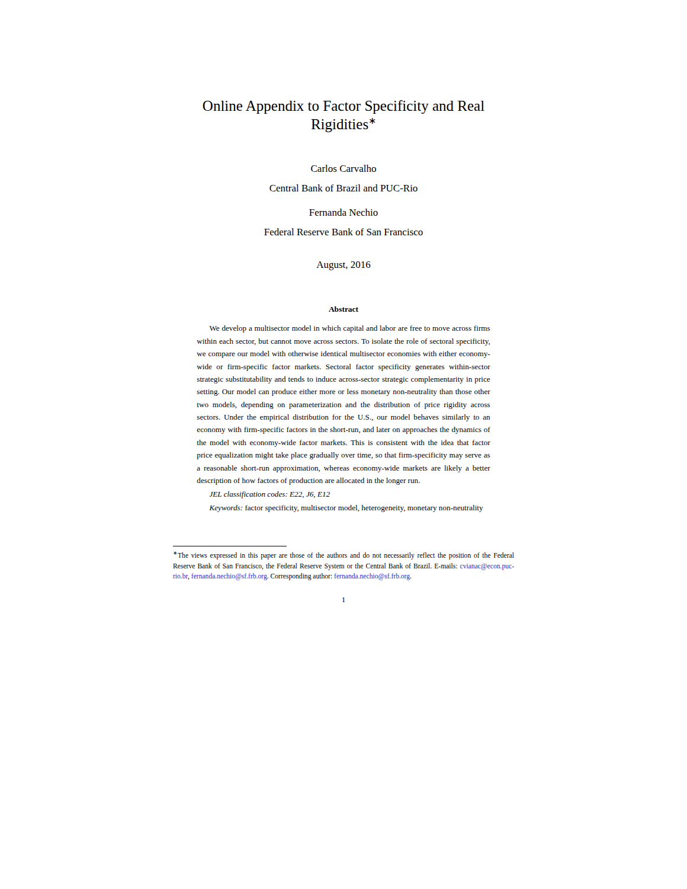Online Appendix to Factor Specificity and Real Rigidities∗
Carlos Carvalho Central Bank of Brazil and PUC-Rio
Fernanda Nechio Federal Reserve Bank of San Francisco
August, 2016
Abstract
We develop a multisector model in which capital and labor are free to move across firms within each sector, but cannot move across sectors. To isolate the role of sectoral specificity, we compare our model with otherwise identical multisector economies with either economy-wide or firm-specific factor markets. Sectoral factor specificity generates within-sector strategic substitutability and tends to induce across-sector strategic complementarity in price setting. Our model can produce either more or less monetary non-neutrality than those other two models, depending on parameterization and the distribution of price rigidity across sectors. Under the empirical distribution for the U.S., our model behaves similarly to an economy with firm-specific factors in the short-run, and later on approaches the dynamics of the model with economy-wide factor markets. This is consistent with the idea that factor price equalization might take place gradually over time, so that firm-specificity may serve as a reasonable short-run approximation, whereas economy-wide markets are likely a better description of how factors of production are allocated in the longer run.
JEL classification codes: E22, J6, E12
Keywords: factor specificity, multisector model, heterogeneity, monetary non-neutrality
∗The views expressed in this paper are those of the authors and do not necessarily reflect the position of the Federal Reserve Bank of San Francisco, the Federal Reserve System or the Central Bank of Brazil. E-mails: cvianac@econ.puc-rio.br, fernanda.nechio@sf.frb.org. Corresponding author: fernanda.nechio@sf.frb.org.
1